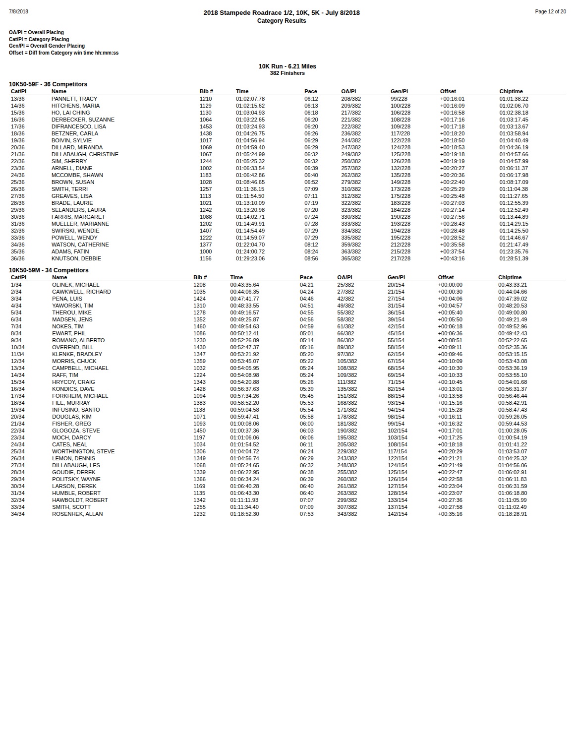7/8/2018
2018 Stampede Roadrace 1/2, 10K, 5K - July 8/2018
Category Results
Page 12 of 20
OA/Pl = Overall Placing
Cat/Pl = Category Placing
Gen/Pl = Overall Gender Placing
Offset = Diff from Category win time hh:mm:ss
10K Run - 6.21 Miles
382 Finishers
10K50-59F - 36 Competitors
| Cat/Pl | Name | Bib # | Time | Pace | OA/Pl | Gen/Pl | Offset | Chiptime |
| --- | --- | --- | --- | --- | --- | --- | --- | --- |
| 13/36 | PANNETT, TRACY | 1210 | 01:02:07.78 | 06:12 | 208/382 | 99/228 | +00:16:01 | 01:01:38.22 |
| 14/36 | HITCHENS, MARIA | 1129 | 01:02:15.62 | 06:13 | 209/382 | 100/228 | +00:16:09 | 01:02:06.70 |
| 15/36 | HO, LAI CHING | 1130 | 01:03:04.93 | 06:18 | 217/382 | 106/228 | +00:16:58 | 01:02:38.18 |
| 16/36 | DERBECKER, SUZANNE | 1064 | 01:03:22.65 | 06:20 | 221/382 | 108/228 | +00:17:16 | 01:03:17.45 |
| 17/36 | DIFRANCESCO, LISA | 1453 | 01:03:24.93 | 06:20 | 222/382 | 109/228 | +00:17:18 | 01:03:13.67 |
| 18/36 | BETZNER, CARLA | 1438 | 01:04:26.75 | 06:26 | 236/382 | 117/228 | +00:18:20 | 01:03:58.94 |
| 19/36 | BOIVIN, SYLVIE | 1017 | 01:04:56.94 | 06:29 | 244/382 | 122/228 | +00:18:50 | 01:04:40.49 |
| 20/36 | DILLARD, MIRANDA | 1069 | 01:04:59.40 | 06:29 | 247/382 | 124/228 | +00:18:53 | 01:04:36.19 |
| 21/36 | DILLABAUGH, CHRISTINE | 1067 | 01:05:24.99 | 06:32 | 249/382 | 125/228 | +00:19:18 | 01:04:57.66 |
| 22/36 | SIM, SHERRY | 1244 | 01:05:25.32 | 06:32 | 250/382 | 126/228 | +00:19:19 | 01:04:57.99 |
| 23/36 | ARNELL, DIANE | 1002 | 01:06:33.54 | 06:39 | 257/382 | 132/228 | +00:20:27 | 01:06:11.37 |
| 24/36 | MCCOMBE, SHAWN | 1183 | 01:06:42.86 | 06:40 | 262/382 | 135/228 | +00:20:36 | 01:06:17.98 |
| 25/36 | BROWN, SUSAN | 1028 | 01:08:46.65 | 06:52 | 279/382 | 149/228 | +00:22:40 | 01:08:17.09 |
| 26/36 | SMITH, TERRI | 1257 | 01:11:36.15 | 07:09 | 310/382 | 173/228 | +00:25:29 | 01:11:04.38 |
| 27/36 | GREAVES, LISA | 1113 | 01:11:54.50 | 07:11 | 312/382 | 175/228 | +00:25:48 | 01:11:27.65 |
| 28/36 | BRADE, LAURIE | 1021 | 01:13:10.09 | 07:19 | 322/382 | 183/228 | +00:27:03 | 01:12:55.39 |
| 29/36 | SELANDERS, LAURA | 1242 | 01:13:20.98 | 07:20 | 323/382 | 184/228 | +00:27:14 | 01:12:52.49 |
| 30/36 | FARRIS, MARGARET | 1088 | 01:14:02.71 | 07:24 | 330/382 | 190/228 | +00:27:56 | 01:13:44.89 |
| 31/36 | MUELLER, MARIANNE | 1202 | 01:14:49.91 | 07:28 | 333/382 | 193/228 | +00:28:43 | 01:14:29.15 |
| 32/36 | SWIRSKI, WENDIE | 1407 | 01:14:54.49 | 07:29 | 334/382 | 194/228 | +00:28:48 | 01:14:25.50 |
| 33/36 | POWELL, WENDY | 1222 | 01:14:59.07 | 07:29 | 335/382 | 195/228 | +00:28:52 | 01:14:46.67 |
| 34/36 | WATSON, CATHERINE | 1377 | 01:22:04.70 | 08:12 | 359/382 | 212/228 | +00:35:58 | 01:21:47.49 |
| 35/36 | ADAMS, FATIN | 1000 | 01:24:00.72 | 08:24 | 363/382 | 215/228 | +00:37:54 | 01:23:35.76 |
| 36/36 | KNUTSON, DEBBIE | 1156 | 01:29:23.06 | 08:56 | 365/382 | 217/228 | +00:43:16 | 01:28:51.39 |
10K50-59M - 34 Competitors
| Cat/Pl | Name | Bib # | Time | Pace | OA/Pl | Gen/Pl | Offset | Chiptime |
| --- | --- | --- | --- | --- | --- | --- | --- | --- |
| 1/34 | OLINEK, MICHAEL | 1208 | 00:43:35.64 | 04:21 | 25/382 | 20/154 | +00:00:00 | 00:43:33.21 |
| 2/34 | CAWKWELL, RICHARD | 1035 | 00:44:06.35 | 04:24 | 27/382 | 21/154 | +00:00:30 | 00:44:04.66 |
| 3/34 | PENA, LUIS | 1424 | 00:47:41.77 | 04:46 | 42/382 | 27/154 | +00:04:06 | 00:47:39.02 |
| 4/34 | YAWORSKI, TIM | 1310 | 00:48:33.55 | 04:51 | 49/382 | 31/154 | +00:04:57 | 00:48:20.53 |
| 5/34 | THEROU, MIKE | 1278 | 00:49:16.57 | 04:55 | 55/382 | 36/154 | +00:05:40 | 00:49:00.80 |
| 6/34 | MADSEN, JENS | 1352 | 00:49:25.87 | 04:56 | 58/382 | 39/154 | +00:05:50 | 00:49:21.49 |
| 7/34 | NOKES, TIM | 1460 | 00:49:54.63 | 04:59 | 61/382 | 42/154 | +00:06:18 | 00:49:52.96 |
| 8/34 | EWART, PHIL | 1086 | 00:50:12.41 | 05:01 | 66/382 | 45/154 | +00:06:36 | 00:49:42.43 |
| 9/34 | ROMANO, ALBERTO | 1230 | 00:52:26.89 | 05:14 | 86/382 | 55/154 | +00:08:51 | 00:52:22.65 |
| 10/34 | OVEREND, BILL | 1430 | 00:52:47.37 | 05:16 | 89/382 | 58/154 | +00:09:11 | 00:52:35.36 |
| 11/34 | KLENKE, BRADLEY | 1347 | 00:53:21.92 | 05:20 | 97/382 | 62/154 | +00:09:46 | 00:53:15.15 |
| 12/34 | MORRIS, CHUCK | 1359 | 00:53:45.07 | 05:22 | 105/382 | 67/154 | +00:10:09 | 00:53:43.08 |
| 13/34 | CAMPBELL, MICHAEL | 1032 | 00:54:05.95 | 05:24 | 108/382 | 68/154 | +00:10:30 | 00:53:36.19 |
| 14/34 | RAFF, TIM | 1224 | 00:54:08.98 | 05:24 | 109/382 | 69/154 | +00:10:33 | 00:53:55.10 |
| 15/34 | HRYCOY, CRAIG | 1343 | 00:54:20.88 | 05:26 | 111/382 | 71/154 | +00:10:45 | 00:54:01.68 |
| 16/34 | KONDICS, DAVE | 1428 | 00:56:37.63 | 05:39 | 135/382 | 82/154 | +00:13:01 | 00:56:31.37 |
| 17/34 | FORKHEIM, MICHAEL | 1094 | 00:57:34.26 | 05:45 | 151/382 | 88/154 | +00:13:58 | 00:56:46.44 |
| 18/34 | FILE, MURRAY | 1383 | 00:58:52.20 | 05:53 | 168/382 | 93/154 | +00:15:16 | 00:58:42.91 |
| 19/34 | INFUSINO, SANTO | 1138 | 00:59:04.58 | 05:54 | 171/382 | 94/154 | +00:15:28 | 00:58:47.43 |
| 20/34 | DOUGLAS, KIM | 1071 | 00:59:47.41 | 05:58 | 178/382 | 98/154 | +00:16:11 | 00:59:26.05 |
| 21/34 | FISHER, GREG | 1093 | 01:00:08.06 | 06:00 | 181/382 | 99/154 | +00:16:32 | 00:59:44.53 |
| 22/34 | GLOGOZA, STEVE | 1450 | 01:00:37.36 | 06:03 | 190/382 | 102/154 | +00:17:01 | 01:00:28.05 |
| 23/34 | MOCH, DARCY | 1197 | 01:01:06.06 | 06:06 | 195/382 | 103/154 | +00:17:25 | 01:00:54.19 |
| 24/34 | CATES, NEAL | 1034 | 01:01:54.52 | 06:11 | 205/382 | 108/154 | +00:18:18 | 01:01:41.22 |
| 25/34 | WORTHINGTON, STEVE | 1306 | 01:04:04.72 | 06:24 | 229/382 | 117/154 | +00:20:29 | 01:03:53.07 |
| 26/34 | LEMON, DENNIS | 1349 | 01:04:56.74 | 06:29 | 243/382 | 122/154 | +00:21:21 | 01:04:25.32 |
| 27/34 | DILLABAUGH, LES | 1068 | 01:05:24.65 | 06:32 | 248/382 | 124/154 | +00:21:49 | 01:04:56.06 |
| 28/34 | GOUDIE, DEREK | 1339 | 01:06:22.95 | 06:38 | 255/382 | 125/154 | +00:22:47 | 01:06:02.91 |
| 29/34 | POLITSKY, WAYNE | 1366 | 01:06:34.24 | 06:39 | 260/382 | 126/154 | +00:22:58 | 01:06:11.83 |
| 30/34 | LARSON, DEREK | 1169 | 01:06:40.28 | 06:40 | 261/382 | 127/154 | +00:23:04 | 01:06:31.59 |
| 31/34 | HUMBLE, ROBERT | 1135 | 01:06:43.30 | 06:40 | 263/382 | 128/154 | +00:23:07 | 01:06:18.80 |
| 32/34 | HAWBOLDT, ROBERT | 1342 | 01:11:11.93 | 07:07 | 299/382 | 133/154 | +00:27:36 | 01:11:05.99 |
| 33/34 | SMITH, SCOTT | 1255 | 01:11:34.40 | 07:09 | 307/382 | 137/154 | +00:27:58 | 01:11:02.49 |
| 34/34 | ROSENHEK, ALLAN | 1232 | 01:18:52.30 | 07:53 | 343/382 | 142/154 | +00:35:16 | 01:18:28.91 |